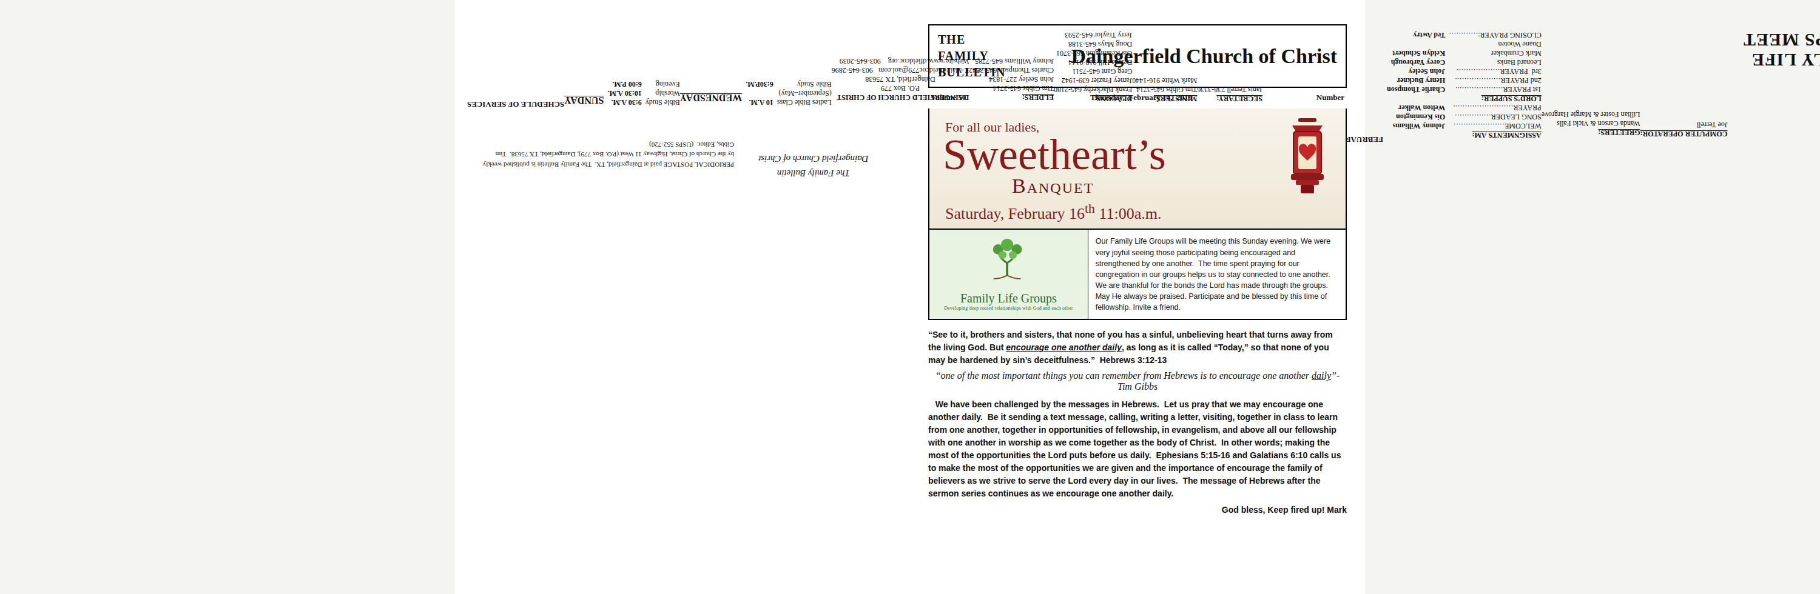PERIODICAL POSTAGE paid at Daingerfield, TX. The Family Bulletin is published weekly by the Church of Christ, Highway 11 West (P.O. Box 779), Daingerfield, TX 75638. Tim Gibbs, Editor. (USPS 552-720)
The Family Bulletin
Daingerfield Church of Christ
SCHEDULE OF SERVICES
SUNDAY
| Bible Study | 9:30 A.M. |
| Worship | 10:30 A.M. |
| Evening | 6:00 P.M. |
WEDNESDAY
| Ladies Bible Class (September–May) | 10 A.M. |
| Bible Study | 6:30P.M. |
DAINGERFIELD CHURCH OF CHRIST
P.O. Box 779 Daingerfield, TX 75638 E-Mail:dfieldcoc779@aol.com 903-645-2896
Website:www.dfieldcoc.org 903-645-2039
ELDERS:
Tim Gibbs 645-3714
John Seeley 227-1834
Charles Thompson 645-3642
Johnny Williams 645-7785
DEACONS:
Frank Blackerby 645-2180
Jamey Frazier 639-1942
Greg Gant 645-7511
Dennis Hill 918-9144
Ois Kennington 563-3701
Doug Mays 645-3188
Jerry Traylor 645-2593
MINISTERS:
Tim Gibbs 645-3714
Mark White 916-1440
SECRETARY:
Janis Terrell 738-3336
SUNDAY
FEBRUARY 17, 2019
| ASSIGNMENTS AM: |
| WELCOME………………… | Johnny Williams |
| SONG LEADER…………… | Ois Kennington |
| PRAYER……………………. | Welton Walker |
| LORD’S SUPPER: |
| 1st PRAYER……………….. | Charlie Thompson |
| 2nd PRAYER………………. | Henry Buckner |
| 3rd PRAYER……………… | John Seeley |
| Leonard Banks | Corey Yarbrough |
| Mark Crumbaker | Keldyn Schubert |
| Duane Wooten | |
| CLOSING PRAYER:………… | Ted Awtry |
GREETERS:
Wanda Carson & Vicki Falls
Lillian Foster & Margie Hargrove
COMPUTER OPERATOR:
Joe Terrell
FAMILY LIFE
GROUPS MEET
FOOD COMMITTEE
January, February & March
Diane Smith & Bonnie Mullins
THE
FAMILY
BULLETIN
Daingerfield Church of Christ
Volume 50 Thursday, February 14, 2019 Number
For all our ladies,
Sweetheart’s
Banquet
Saturday, February 16th 11:00a.m.
Family Life Groups
Developing deep rooted relationships with God and each other
Our Family Life Groups will be meeting this Sunday evening. We were very joyful seeing those participating being encouraged and strengthened by one another. The time spent praying for our congregation in our groups helps us to stay connected to one another. We are thankful for the bonds the Lord has made through the groups. May He always be praised. Participate and be blessed by this time of fellowship. Invite a friend.
“See to it, brothers and sisters, that none of you has a sinful, unbelieving heart that turns away from the living God. But encourage one another daily, as long as it is called “Today,” so that none of you may be hardened by sin’s deceitfulness.” Hebrews 3:12-13
“one of the most important things you can remember from Hebrews is to encourage one another daily”-Tim Gibbs
We have been challenged by the messages in Hebrews. Let us pray that we may encourage one another daily. Be it sending a text message, calling, writing a letter, visiting, together in class to learn from one another, together in opportunities of fellowship, in evangelism, and above all our fellowship with one another in worship as we come together as the body of Christ. In other words; making the most of the opportunities the Lord puts before us daily. Ephesians 5:15-16 and Galatians 6:10 calls us to make the most of the opportunities we are given and the importance of encourage the family of believers as we strive to serve the Lord every day in our lives. The message of Hebrews after the sermon series continues as we encourage one another daily.
God bless, Keep fired up! Mark